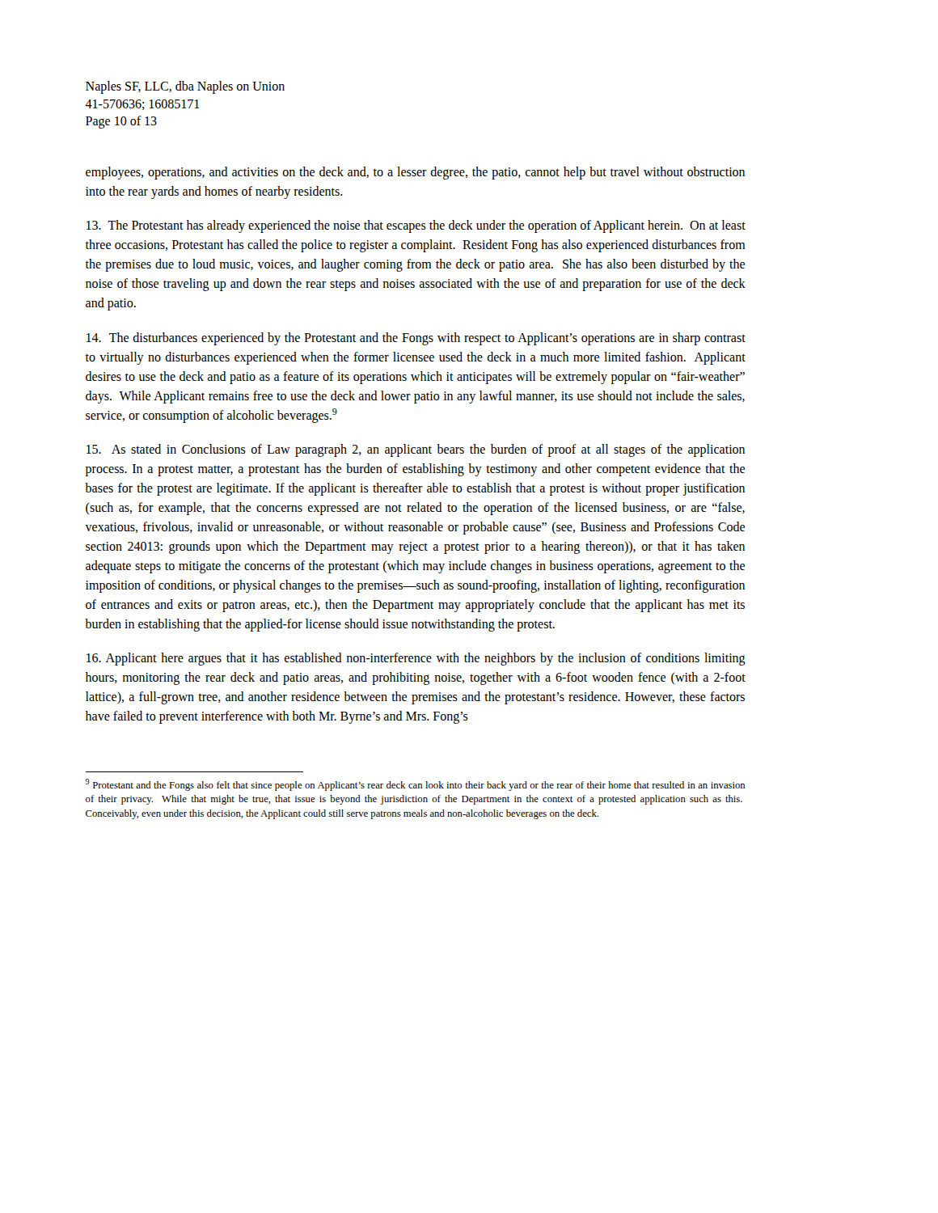Naples SF, LLC, dba Naples on Union
41-570636; 16085171
Page 10 of 13
employees, operations, and activities on the deck and, to a lesser degree, the patio, cannot help but travel without obstruction into the rear yards and homes of nearby residents.
13. The Protestant has already experienced the noise that escapes the deck under the operation of Applicant herein. On at least three occasions, Protestant has called the police to register a complaint. Resident Fong has also experienced disturbances from the premises due to loud music, voices, and laugher coming from the deck or patio area. She has also been disturbed by the noise of those traveling up and down the rear steps and noises associated with the use of and preparation for use of the deck and patio.
14. The disturbances experienced by the Protestant and the Fongs with respect to Applicant’s operations are in sharp contrast to virtually no disturbances experienced when the former licensee used the deck in a much more limited fashion. Applicant desires to use the deck and patio as a feature of its operations which it anticipates will be extremely popular on “fair-weather” days. While Applicant remains free to use the deck and lower patio in any lawful manner, its use should not include the sales, service, or consumption of alcoholic beverages.9
15. As stated in Conclusions of Law paragraph 2, an applicant bears the burden of proof at all stages of the application process. In a protest matter, a protestant has the burden of establishing by testimony and other competent evidence that the bases for the protest are legitimate. If the applicant is thereafter able to establish that a protest is without proper justification (such as, for example, that the concerns expressed are not related to the operation of the licensed business, or are “false, vexatious, frivolous, invalid or unreasonable, or without reasonable or probable cause” (see, Business and Professions Code section 24013: grounds upon which the Department may reject a protest prior to a hearing thereon)), or that it has taken adequate steps to mitigate the concerns of the protestant (which may include changes in business operations, agreement to the imposition of conditions, or physical changes to the premises—such as sound-proofing, installation of lighting, reconfiguration of entrances and exits or patron areas, etc.), then the Department may appropriately conclude that the applicant has met its burden in establishing that the applied-for license should issue notwithstanding the protest.
16. Applicant here argues that it has established non-interference with the neighbors by the inclusion of conditions limiting hours, monitoring the rear deck and patio areas, and prohibiting noise, together with a 6-foot wooden fence (with a 2-foot lattice), a full-grown tree, and another residence between the premises and the protestant’s residence. However, these factors have failed to prevent interference with both Mr. Byrne’s and Mrs. Fong’s
9 Protestant and the Fongs also felt that since people on Applicant’s rear deck can look into their back yard or the rear of their home that resulted in an invasion of their privacy. While that might be true, that issue is beyond the jurisdiction of the Department in the context of a protested application such as this. Conceivably, even under this decision, the Applicant could still serve patrons meals and non-alcoholic beverages on the deck.